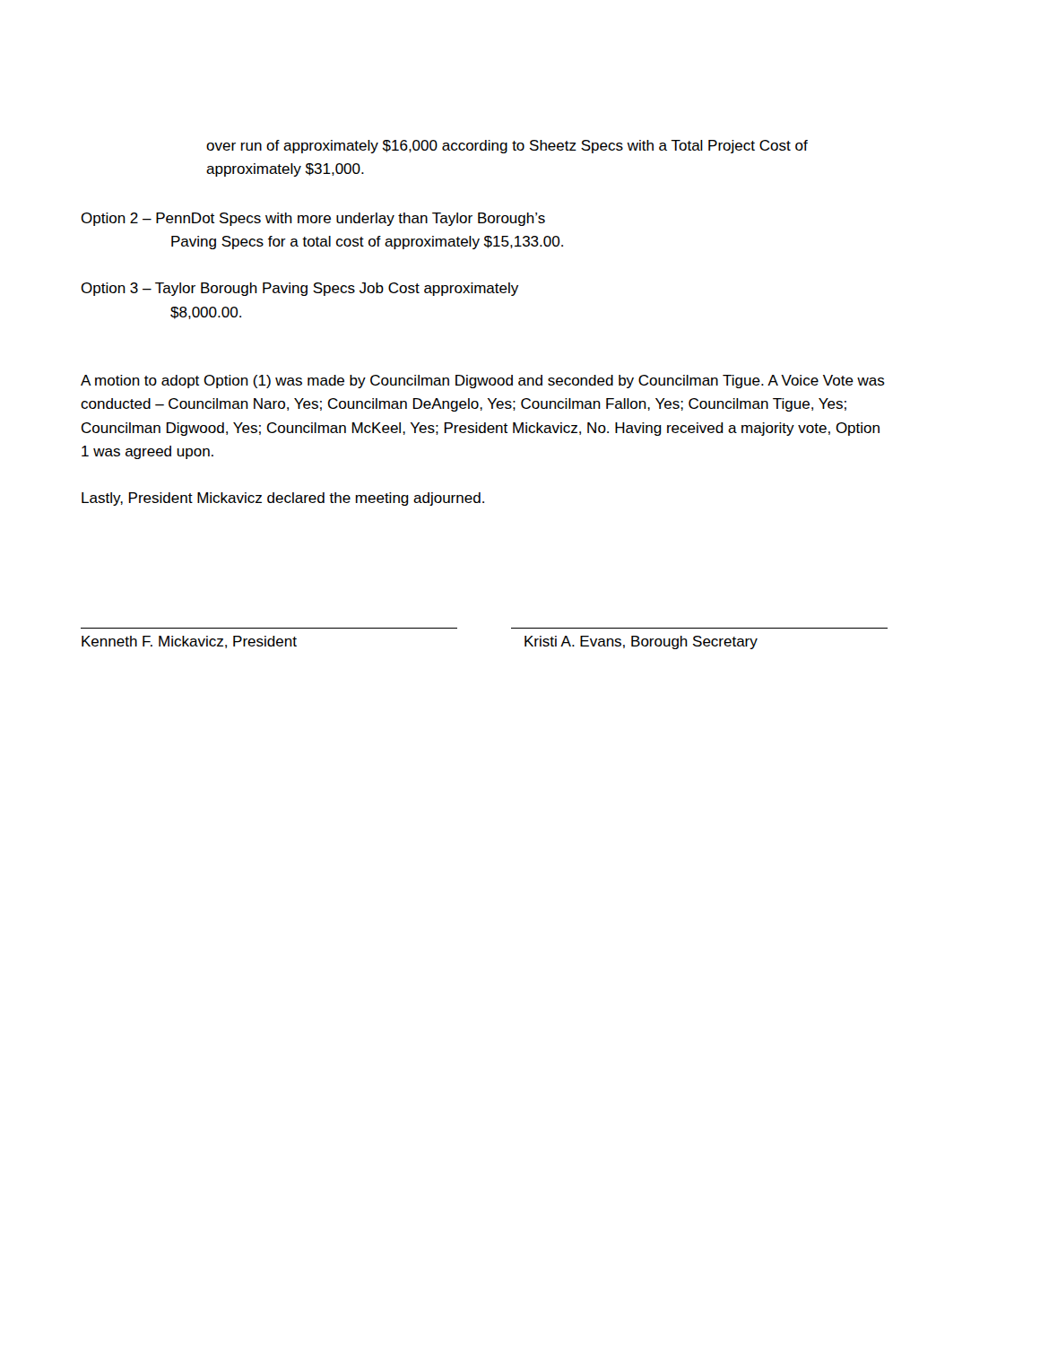over run of approximately $16,000 according to Sheetz Specs with a Total Project Cost of approximately $31,000.
Option 2 – PennDot Specs with more underlay than Taylor Borough’s Paving Specs for a total cost of approximately $15,133.00.
Option 3 – Taylor Borough Paving Specs Job Cost approximately $8,000.00.
A motion to adopt Option (1) was made by Councilman Digwood and seconded by Councilman Tigue. A Voice Vote was conducted – Councilman Naro, Yes; Councilman DeAngelo, Yes; Councilman Fallon, Yes; Councilman Tigue, Yes; Councilman Digwood, Yes; Councilman McKeel, Yes; President Mickavicz, No. Having received a majority vote, Option 1 was agreed upon.
Lastly, President Mickavicz declared the meeting adjourned.
Kenneth F. Mickavicz, President
Kristi A. Evans, Borough Secretary